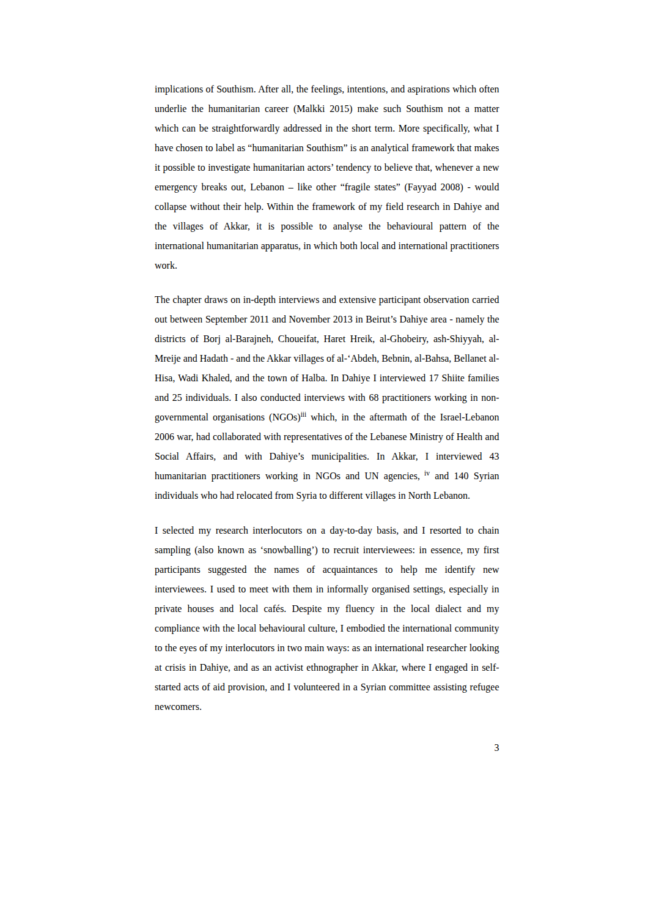implications of Southism. After all, the feelings, intentions, and aspirations which often underlie the humanitarian career (Malkki 2015) make such Southism not a matter which can be straightforwardly addressed in the short term. More specifically, what I have chosen to label as “humanitarian Southism” is an analytical framework that makes it possible to investigate humanitarian actors’ tendency to believe that, whenever a new emergency breaks out, Lebanon – like other “fragile states” (Fayyad 2008) - would collapse without their help. Within the framework of my field research in Dahiye and the villages of Akkar, it is possible to analyse the behavioural pattern of the international humanitarian apparatus, in which both local and international practitioners work.
The chapter draws on in-depth interviews and extensive participant observation carried out between September 2011 and November 2013 in Beirut’s Dahiye area - namely the districts of Borj al-Barajneh, Choueifat, Haret Hreik, al-Ghobeiry, ash-Shiyyah, al-Mreije and Hadath - and the Akkar villages of al-‘Abdeh, Bebnin, al-Bahsa, Bellanet al-Hisa, Wadi Khaled, and the town of Halba. In Dahiye I interviewed 17 Shiite families and 25 individuals. I also conducted interviews with 68 practitioners working in non-governmental organisations (NGOs)iii which, in the aftermath of the Israel-Lebanon 2006 war, had collaborated with representatives of the Lebanese Ministry of Health and Social Affairs, and with Dahiye’s municipalities. In Akkar, I interviewed 43 humanitarian practitioners working in NGOs and UN agencies, iv and 140 Syrian individuals who had relocated from Syria to different villages in North Lebanon.
I selected my research interlocutors on a day-to-day basis, and I resorted to chain sampling (also known as ‘snowballing’) to recruit interviewees: in essence, my first participants suggested the names of acquaintances to help me identify new interviewees. I used to meet with them in informally organised settings, especially in private houses and local cafés. Despite my fluency in the local dialect and my compliance with the local behavioural culture, I embodied the international community to the eyes of my interlocutors in two main ways: as an international researcher looking at crisis in Dahiye, and as an activist ethnographer in Akkar, where I engaged in self-started acts of aid provision, and I volunteered in a Syrian committee assisting refugee newcomers.
3